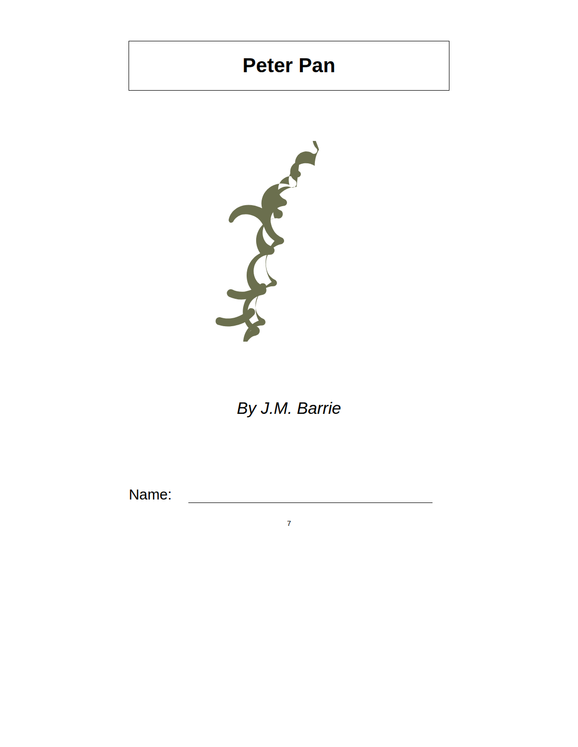Peter Pan
By J.M. Barrie
Name:
7